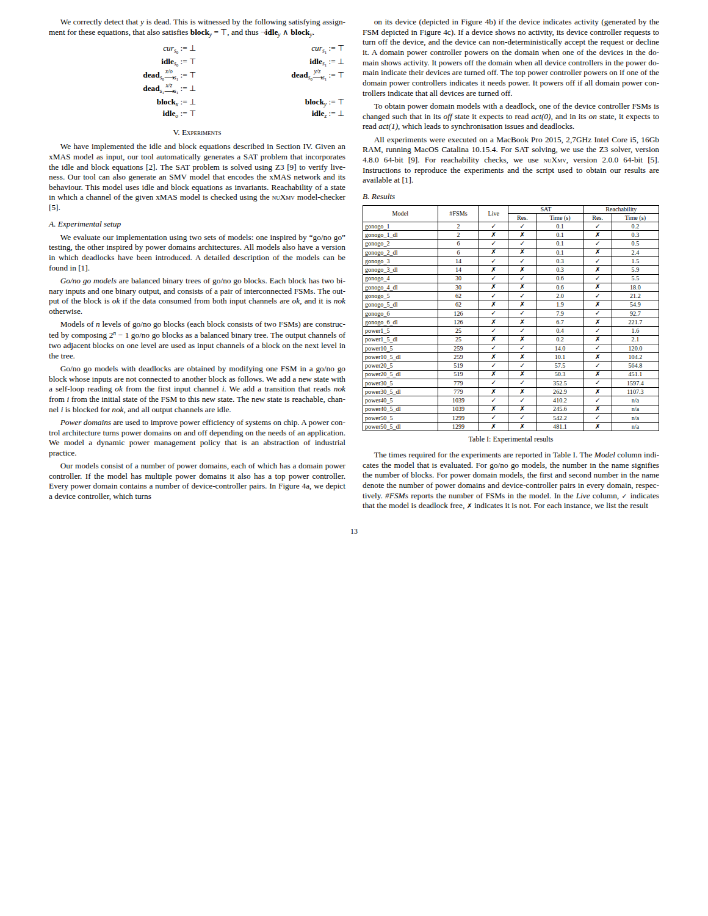We correctly detect that y is dead. This is witnessed by the following satisfying assignment for these equations, that also satisfies blocky = ⊤, and thus ¬idley ∧ blocky.
| cur s 0 := ⊥ | cur s 1 := ⊤ |
| idle s 0 := ⊤ | idle s 1 := ⊥ |
| dead s 0 x/o ⟶ s 1 := ⊤ | dead s 0 y/z ⟶ s 1 := ⊤ |
| dead s 1 x/z ⟶ s 1 := ⊥ | |
| block x := ⊥ | block y := ⊤ |
| idle o := ⊤ | idle z := ⊥ |
V. Experiments
We have implemented the idle and block equations described in Section IV. Given an xMAS model as input, our tool automatically generates a SAT problem that incorporates the idle and block equations [2]. The SAT problem is solved using Z3 [9] to verify liveness. Our tool can also generate an SMV model that encodes the xMAS network and its behaviour. This model uses idle and block equations as invariants. Reachability of a state in which a channel of the given xMAS model is checked using the nuXmv model-checker [5].
A. Experimental setup
We evaluate our implementation using two sets of models: one inspired by “go/no go” testing, the other inspired by power domains architectures. All models also have a version in which deadlocks have been introduced. A detailed description of the models can be found in [1].
Go/no go models are balanced binary trees of go/no go blocks. Each block has two binary inputs and one binary output, and consists of a pair of interconnected FSMs. The output of the block is ok if the data consumed from both input channels are ok, and it is nok otherwise.
Models of n levels of go/no go blocks (each block consists of two FSMs) are constructed by composing 2n − 1 go/no go blocks as a balanced binary tree. The output channels of two adjacent blocks on one level are used as input channels of a block on the next level in the tree.
Go/no go models with deadlocks are obtained by modifying one FSM in a go/no go block whose inputs are not connected to another block as follows. We add a new state with a self-loop reading ok from the first input channel i. We add a transition that reads nok from i from the initial state of the FSM to this new state. The new state is reachable, channel i is blocked for nok, and all output channels are idle.
Power domains are used to improve power efficiency of systems on chip. A power control architecture turns power domains on and off depending on the needs of an application. We model a dynamic power management policy that is an abstraction of industrial practice.
Our models consist of a number of power domains, each of which has a domain power controller. If the model has multiple power domains it also has a top power controller. Every power domain contains a number of device-controller pairs. In Figure 4a, we depict a device controller, which turns
on its device (depicted in Figure 4b) if the device indicates activity (generated by the FSM depicted in Figure 4c). If a device shows no activity, its device controller requests to turn off the device, and the device can non-deterministically accept the request or decline it. A domain power controller powers on the domain when one of the devices in the domain shows activity. It powers off the domain when all device controllers in the power domain indicate their devices are turned off. The top power controller powers on if one of the domain power controllers indicates it needs power. It powers off if all domain power controllers indicate that all devices are turned off.
To obtain power domain models with a deadlock, one of the device controller FSMs is changed such that in its off state it expects to read act(0), and in its on state, it expects to read act(1), which leads to synchronisation issues and deadlocks.
All experiments were executed on a MacBook Pro 2015, 2,7GHz Intel Core i5, 16Gb RAM, running MacOS Catalina 10.15.4. For SAT solving, we use the Z3 solver, version 4.8.0 64-bit [9]. For reachability checks, we use nuXmv, version 2.0.0 64-bit [5]. Instructions to reproduce the experiments and the script used to obtain our results are available at [1].
B. Results
| Model | #FSMs | Live | SAT | Reachability |
| --- | --- | --- | --- | --- |
| Res. | Time (s) | Res. | Time (s) |
| gonogo_1 | 2 | ✓ | ✓ | 0.1 | ✓ | 0.2 |
| gonogo_1_dl | 2 | ✗ | ✗ | 0.1 | ✗ | 0.3 |
| gonogo_2 | 6 | ✓ | ✓ | 0.1 | ✓ | 0.5 |
| gonogo_2_dl | 6 | ✗ | ✗ | 0.1 | ✗ | 2.4 |
| gonogo_3 | 14 | ✓ | ✓ | 0.3 | ✓ | 1.5 |
| gonogo_3_dl | 14 | ✗ | ✗ | 0.3 | ✗ | 5.9 |
| gonogo_4 | 30 | ✓ | ✓ | 0.6 | ✓ | 5.5 |
| gonogo_4_dl | 30 | ✗ | ✗ | 0.6 | ✗ | 18.0 |
| gonogo_5 | 62 | ✓ | ✓ | 2.0 | ✓ | 21.2 |
| gonogo_5_dl | 62 | ✗ | ✗ | 1.9 | ✗ | 54.9 |
| gonogo_6 | 126 | ✓ | ✓ | 7.9 | ✓ | 92.7 |
| gonogo_6_dl | 126 | ✗ | ✗ | 6.7 | ✗ | 221.7 |
| power1_5 | 25 | ✓ | ✓ | 0.4 | ✓ | 1.6 |
| power1_5_dl | 25 | ✗ | ✗ | 0.2 | ✗ | 2.1 |
| power10_5 | 259 | ✓ | ✓ | 14.0 | ✓ | 120.0 |
| power10_5_dl | 259 | ✗ | ✗ | 10.1 | ✗ | 104.2 |
| power20_5 | 519 | ✓ | ✓ | 57.5 | ✓ | 564.8 |
| power20_5_dl | 519 | ✗ | ✗ | 50.3 | ✗ | 451.1 |
| power30_5 | 779 | ✓ | ✓ | 352.5 | ✓ | 1597.4 |
| power30_5_dl | 779 | ✗ | ✗ | 262.9 | ✗ | 1107.3 |
| power40_5 | 1039 | ✓ | ✓ | 410.2 | ✓ | n/a |
| power40_5_dl | 1039 | ✗ | ✗ | 245.6 | ✗ | n/a |
| power50_5 | 1299 | ✓ | ✓ | 542.2 | ✓ | n/a |
| power50_5_dl | 1299 | ✗ | ✗ | 481.1 | ✗ | n/a |
Table I: Experimental results
The times required for the experiments are reported in Table I. The Model column indicates the model that is evaluated. For go/no go models, the number in the name signifies the number of blocks. For power domain models, the first and second number in the name denote the number of power domains and device-controller pairs in every domain, respectively. #FSMs reports the number of FSMs in the model. In the Live column, ✓ indicates that the model is deadlock free, ✗ indicates it is not. For each instance, we list the result
13